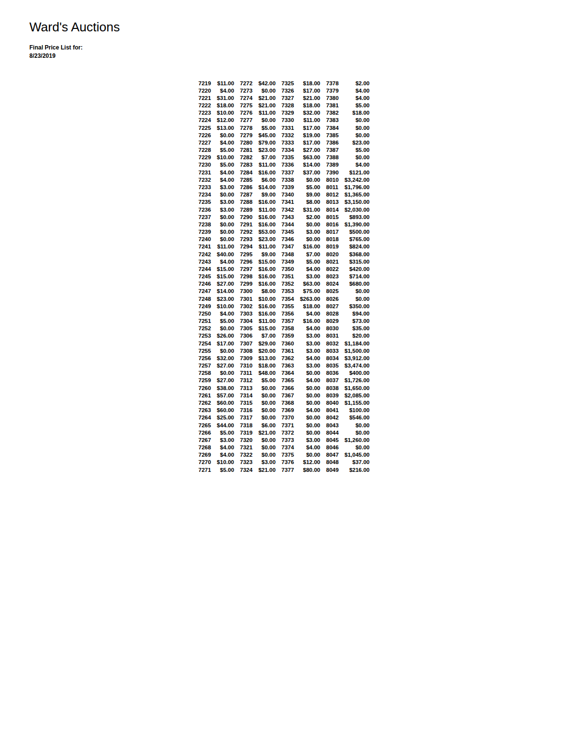Ward's Auctions
Final Price List for:
8/23/2019
| 7219 | $11.00 | 7272 | $42.00 | 7325 | $18.00 | 7378 | $2.00 |
| 7220 | $4.00 | 7273 | $0.00 | 7326 | $17.00 | 7379 | $4.00 |
| 7221 | $31.00 | 7274 | $21.00 | 7327 | $21.00 | 7380 | $4.00 |
| 7222 | $18.00 | 7275 | $21.00 | 7328 | $18.00 | 7381 | $5.00 |
| 7223 | $10.00 | 7276 | $11.00 | 7329 | $32.00 | 7382 | $18.00 |
| 7224 | $12.00 | 7277 | $0.00 | 7330 | $11.00 | 7383 | $0.00 |
| 7225 | $13.00 | 7278 | $5.00 | 7331 | $17.00 | 7384 | $0.00 |
| 7226 | $0.00 | 7279 | $45.00 | 7332 | $19.00 | 7385 | $0.00 |
| 7227 | $4.00 | 7280 | $79.00 | 7333 | $17.00 | 7386 | $23.00 |
| 7228 | $5.00 | 7281 | $23.00 | 7334 | $27.00 | 7387 | $5.00 |
| 7229 | $10.00 | 7282 | $7.00 | 7335 | $63.00 | 7388 | $0.00 |
| 7230 | $5.00 | 7283 | $11.00 | 7336 | $14.00 | 7389 | $4.00 |
| 7231 | $4.00 | 7284 | $16.00 | 7337 | $37.00 | 7390 | $121.00 |
| 7232 | $4.00 | 7285 | $6.00 | 7338 | $0.00 | 8010 | $3,242.00 |
| 7233 | $3.00 | 7286 | $14.00 | 7339 | $5.00 | 8011 | $1,796.00 |
| 7234 | $0.00 | 7287 | $9.00 | 7340 | $9.00 | 8012 | $1,365.00 |
| 7235 | $3.00 | 7288 | $16.00 | 7341 | $8.00 | 8013 | $3,150.00 |
| 7236 | $3.00 | 7289 | $11.00 | 7342 | $31.00 | 8014 | $2,030.00 |
| 7237 | $0.00 | 7290 | $16.00 | 7343 | $2.00 | 8015 | $893.00 |
| 7238 | $0.00 | 7291 | $16.00 | 7344 | $0.00 | 8016 | $1,390.00 |
| 7239 | $0.00 | 7292 | $53.00 | 7345 | $3.00 | 8017 | $500.00 |
| 7240 | $0.00 | 7293 | $23.00 | 7346 | $0.00 | 8018 | $765.00 |
| 7241 | $11.00 | 7294 | $11.00 | 7347 | $16.00 | 8019 | $824.00 |
| 7242 | $40.00 | 7295 | $9.00 | 7348 | $7.00 | 8020 | $368.00 |
| 7243 | $4.00 | 7296 | $15.00 | 7349 | $5.00 | 8021 | $315.00 |
| 7244 | $15.00 | 7297 | $16.00 | 7350 | $4.00 | 8022 | $420.00 |
| 7245 | $15.00 | 7298 | $16.00 | 7351 | $3.00 | 8023 | $714.00 |
| 7246 | $27.00 | 7299 | $16.00 | 7352 | $63.00 | 8024 | $680.00 |
| 7247 | $14.00 | 7300 | $8.00 | 7353 | $75.00 | 8025 | $0.00 |
| 7248 | $23.00 | 7301 | $10.00 | 7354 | $263.00 | 8026 | $0.00 |
| 7249 | $10.00 | 7302 | $16.00 | 7355 | $18.00 | 8027 | $350.00 |
| 7250 | $4.00 | 7303 | $16.00 | 7356 | $4.00 | 8028 | $94.00 |
| 7251 | $5.00 | 7304 | $11.00 | 7357 | $16.00 | 8029 | $73.00 |
| 7252 | $0.00 | 7305 | $15.00 | 7358 | $4.00 | 8030 | $35.00 |
| 7253 | $26.00 | 7306 | $7.00 | 7359 | $3.00 | 8031 | $20.00 |
| 7254 | $17.00 | 7307 | $29.00 | 7360 | $3.00 | 8032 | $1,184.00 |
| 7255 | $0.00 | 7308 | $20.00 | 7361 | $3.00 | 8033 | $1,500.00 |
| 7256 | $32.00 | 7309 | $13.00 | 7362 | $4.00 | 8034 | $3,912.00 |
| 7257 | $27.00 | 7310 | $18.00 | 7363 | $3.00 | 8035 | $3,474.00 |
| 7258 | $0.00 | 7311 | $48.00 | 7364 | $0.00 | 8036 | $400.00 |
| 7259 | $27.00 | 7312 | $5.00 | 7365 | $4.00 | 8037 | $1,726.00 |
| 7260 | $38.00 | 7313 | $0.00 | 7366 | $0.00 | 8038 | $1,650.00 |
| 7261 | $57.00 | 7314 | $0.00 | 7367 | $0.00 | 8039 | $2,085.00 |
| 7262 | $60.00 | 7315 | $0.00 | 7368 | $0.00 | 8040 | $1,155.00 |
| 7263 | $60.00 | 7316 | $0.00 | 7369 | $4.00 | 8041 | $100.00 |
| 7264 | $25.00 | 7317 | $0.00 | 7370 | $0.00 | 8042 | $546.00 |
| 7265 | $44.00 | 7318 | $6.00 | 7371 | $0.00 | 8043 | $0.00 |
| 7266 | $5.00 | 7319 | $21.00 | 7372 | $0.00 | 8044 | $0.00 |
| 7267 | $3.00 | 7320 | $0.00 | 7373 | $3.00 | 8045 | $1,260.00 |
| 7268 | $4.00 | 7321 | $0.00 | 7374 | $4.00 | 8046 | $0.00 |
| 7269 | $4.00 | 7322 | $0.00 | 7375 | $0.00 | 8047 | $1,045.00 |
| 7270 | $10.00 | 7323 | $3.00 | 7376 | $12.00 | 8048 | $37.00 |
| 7271 | $5.00 | 7324 | $21.00 | 7377 | $80.00 | 8049 | $216.00 |